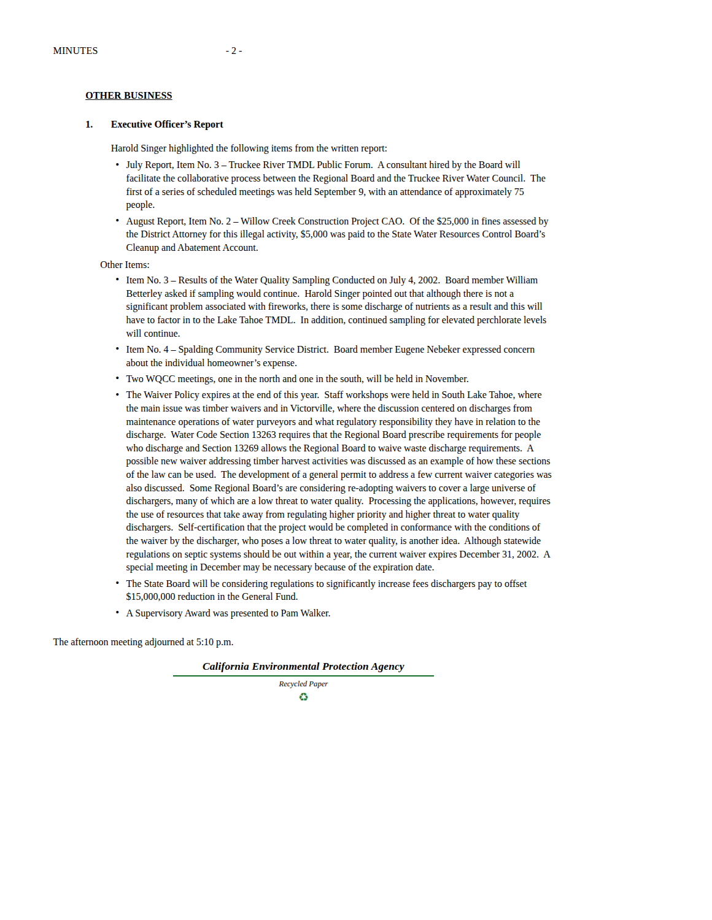MINUTES - 2 -
OTHER BUSINESS
1.
Executive Officer’s Report
Harold Singer highlighted the following items from the written report:
July Report, Item No. 3 – Truckee River TMDL Public Forum. A consultant hired by the Board will facilitate the collaborative process between the Regional Board and the Truckee River Water Council. The first of a series of scheduled meetings was held September 9, with an attendance of approximately 75 people.
August Report, Item No. 2 – Willow Creek Construction Project CAO. Of the $25,000 in fines assessed by the District Attorney for this illegal activity, $5,000 was paid to the State Water Resources Control Board’s Cleanup and Abatement Account.
Other Items:
Item No. 3 – Results of the Water Quality Sampling Conducted on July 4, 2002. Board member William Betterley asked if sampling would continue. Harold Singer pointed out that although there is not a significant problem associated with fireworks, there is some discharge of nutrients as a result and this will have to factor in to the Lake Tahoe TMDL. In addition, continued sampling for elevated perchlorate levels will continue.
Item No. 4 – Spalding Community Service District. Board member Eugene Nebeker expressed concern about the individual homeowner’s expense.
Two WQCC meetings, one in the north and one in the south, will be held in November.
The Waiver Policy expires at the end of this year. Staff workshops were held in South Lake Tahoe, where the main issue was timber waivers and in Victorville, where the discussion centered on discharges from maintenance operations of water purveyors and what regulatory responsibility they have in relation to the discharge. Water Code Section 13263 requires that the Regional Board prescribe requirements for people who discharge and Section 13269 allows the Regional Board to waive waste discharge requirements. A possible new waiver addressing timber harvest activities was discussed as an example of how these sections of the law can be used. The development of a general permit to address a few current waiver categories was also discussed. Some Regional Board’s are considering re-adopting waivers to cover a large universe of dischargers, many of which are a low threat to water quality. Processing the applications, however, requires the use of resources that take away from regulating higher priority and higher threat to water quality dischargers. Self-certification that the project would be completed in conformance with the conditions of the waiver by the discharger, who poses a low threat to water quality, is another idea. Although statewide regulations on septic systems should be out within a year, the current waiver expires December 31, 2002. A special meeting in December may be necessary because of the expiration date.
The State Board will be considering regulations to significantly increase fees dischargers pay to offset $15,000,000 reduction in the General Fund.
A Supervisory Award was presented to Pam Walker.
The afternoon meeting adjourned at 5:10 p.m.
California Environmental Protection Agency
Recycled Paper
♻